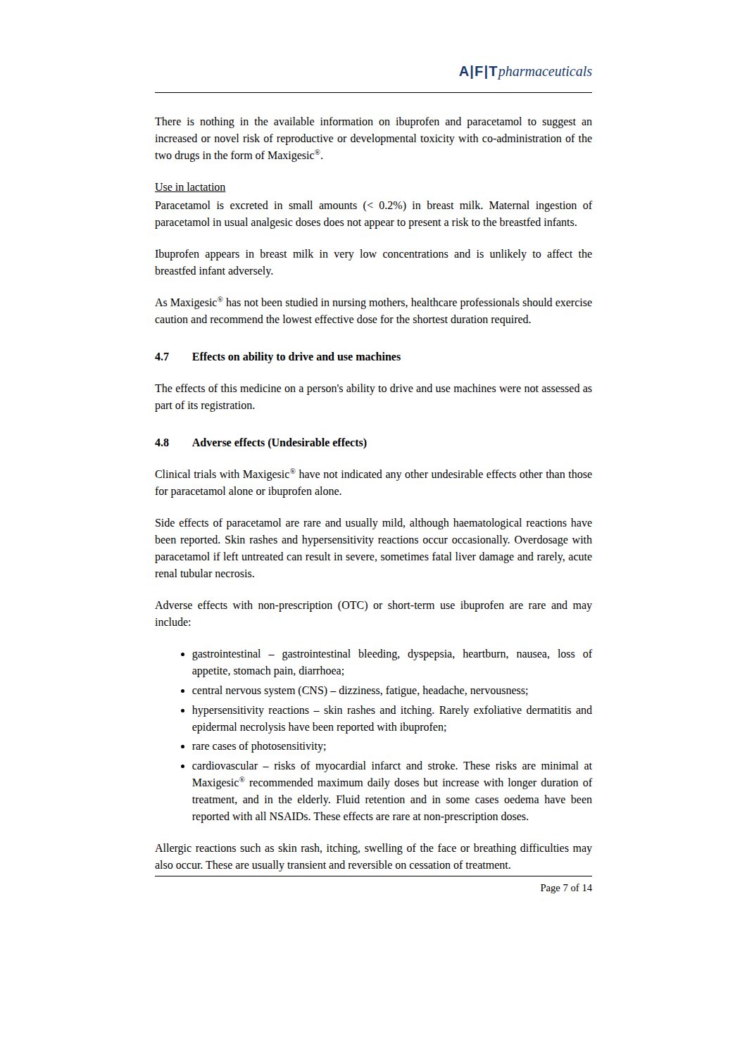A|F|T pharmaceuticals
There is nothing in the available information on ibuprofen and paracetamol to suggest an increased or novel risk of reproductive or developmental toxicity with co-administration of the two drugs in the form of Maxigesic®.
Use in lactation
Paracetamol is excreted in small amounts (< 0.2%) in breast milk. Maternal ingestion of paracetamol in usual analgesic doses does not appear to present a risk to the breastfed infants.
Ibuprofen appears in breast milk in very low concentrations and is unlikely to affect the breastfed infant adversely.
As Maxigesic® has not been studied in nursing mothers, healthcare professionals should exercise caution and recommend the lowest effective dose for the shortest duration required.
4.7 Effects on ability to drive and use machines
The effects of this medicine on a person's ability to drive and use machines were not assessed as part of its registration.
4.8 Adverse effects (Undesirable effects)
Clinical trials with Maxigesic® have not indicated any other undesirable effects other than those for paracetamol alone or ibuprofen alone.
Side effects of paracetamol are rare and usually mild, although haematological reactions have been reported. Skin rashes and hypersensitivity reactions occur occasionally. Overdosage with paracetamol if left untreated can result in severe, sometimes fatal liver damage and rarely, acute renal tubular necrosis.
Adverse effects with non-prescription (OTC) or short-term use ibuprofen are rare and may include:
gastrointestinal – gastrointestinal bleeding, dyspepsia, heartburn, nausea, loss of appetite, stomach pain, diarrhoea;
central nervous system (CNS) – dizziness, fatigue, headache, nervousness;
hypersensitivity reactions – skin rashes and itching. Rarely exfoliative dermatitis and epidermal necrolysis have been reported with ibuprofen;
rare cases of photosensitivity;
cardiovascular – risks of myocardial infarct and stroke. These risks are minimal at Maxigesic® recommended maximum daily doses but increase with longer duration of treatment, and in the elderly. Fluid retention and in some cases oedema have been reported with all NSAIDs. These effects are rare at non-prescription doses.
Allergic reactions such as skin rash, itching, swelling of the face or breathing difficulties may also occur. These are usually transient and reversible on cessation of treatment.
Page 7 of 14